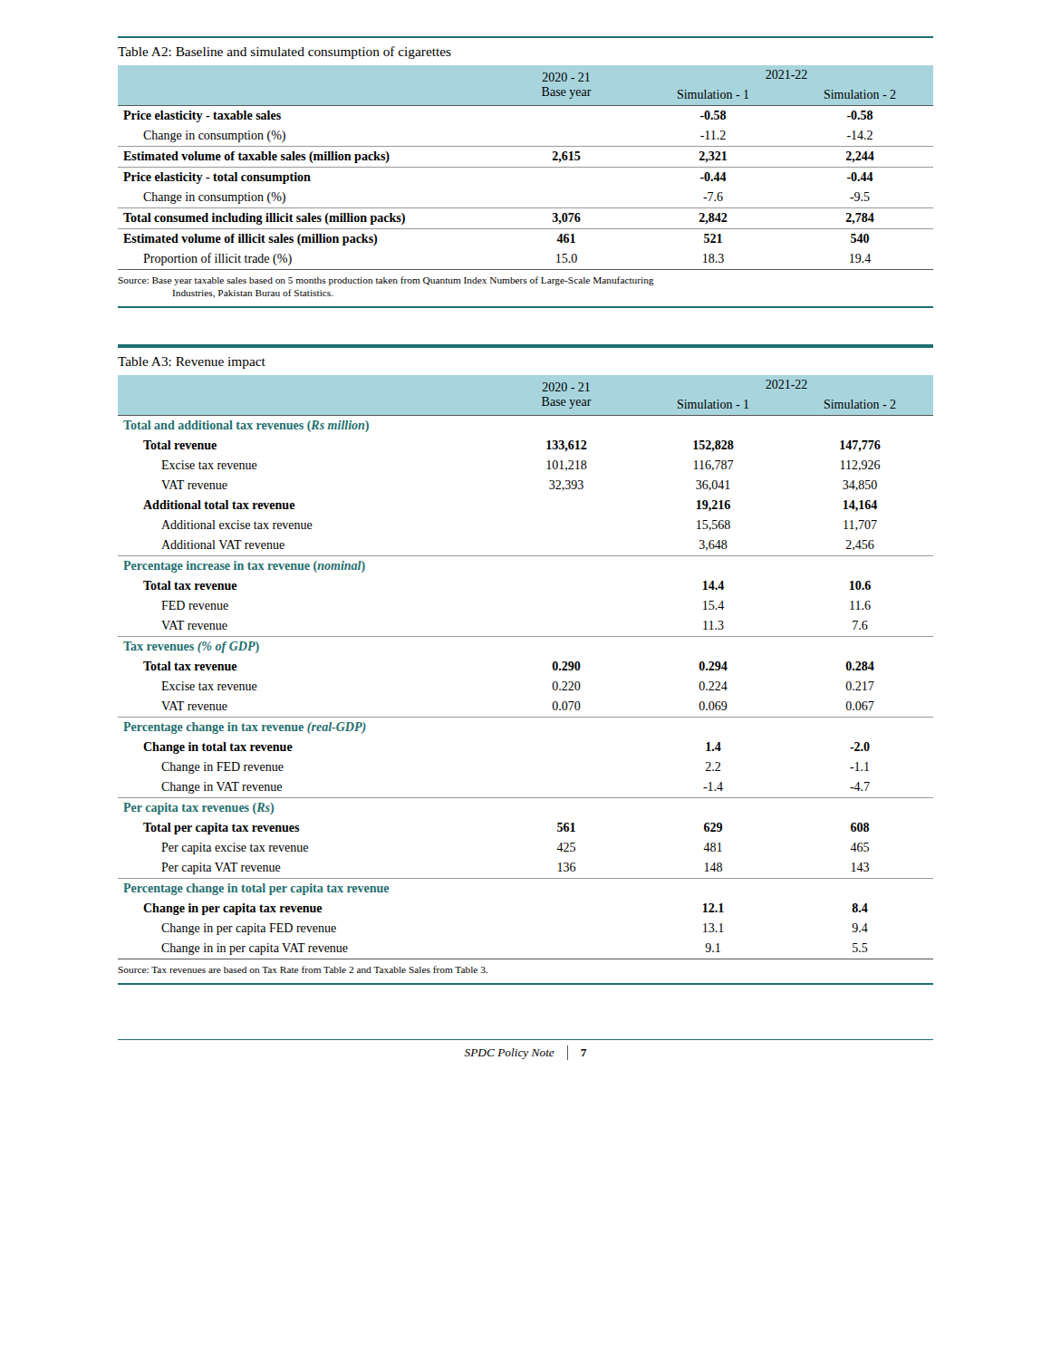Table A2: Baseline and simulated consumption of cigarettes
| | 2020 - 21 Base year | 2021-22 |
| --- | --- | --- |
| | Simulation - 1 | Simulation - 2 |
| Price elasticity - taxable sales | | -0.58 | -0.58 |
| Change in consumption (%) | | -11.2 | -14.2 |
| Estimated volume of taxable sales (million packs) | 2,615 | 2,321 | 2,244 |
| Price elasticity - total consumption | | -0.44 | -0.44 |
| Change in consumption (%) | | -7.6 | -9.5 |
| Total consumed including illicit sales (million packs) | 3,076 | 2,842 | 2,784 |
| Estimated volume of illicit sales (million packs) | 461 | 521 | 540 |
| Proportion of illicit trade (%) | 15.0 | 18.3 | 19.4 |
Source: Base year taxable sales based on 5 months production taken from Quantum Index Numbers of Large-Scale Manufacturing Industries, Pakistan Burau of Statistics.
Table A3: Revenue impact
| | 2020 - 21 Base year | 2021-22 |
| --- | --- | --- |
| | Simulation - 1 | Simulation - 2 |
| Total and additional tax revenues ( Rs million ) | | | |
| Total revenue | 133,612 | 152,828 | 147,776 |
| Excise tax revenue | 101,218 | 116,787 | 112,926 |
| VAT revenue | 32,393 | 36,041 | 34,850 |
| Additional total tax revenue | | 19,216 | 14,164 |
| Additional excise tax revenue | | 15,568 | 11,707 |
| Additional VAT revenue | | 3,648 | 2,456 |
| Percentage increase in tax revenue ( nominal ) | | | |
| Total tax revenue | | 14.4 | 10.6 |
| FED revenue | | 15.4 | 11.6 |
| VAT revenue | | 11.3 | 7.6 |
| Tax revenues (% of GDP ) | | | |
| Total tax revenue | 0.290 | 0.294 | 0.284 |
| Excise tax revenue | 0.220 | 0.224 | 0.217 |
| VAT revenue | 0.070 | 0.069 | 0.067 |
| Percentage change in tax revenue (real-GDP) | | | |
| Change in total tax revenue | | 1.4 | -2.0 |
| Change in FED revenue | | 2.2 | -1.1 |
| Change in VAT revenue | | -1.4 | -4.7 |
| Per capita tax revenues ( Rs ) | | | |
| Total per capita tax revenues | 561 | 629 | 608 |
| Per capita excise tax revenue | 425 | 481 | 465 |
| Per capita VAT revenue | 136 | 148 | 143 |
| Percentage change in total per capita tax revenue | | | |
| Change in per capita tax revenue | | 12.1 | 8.4 |
| Change in per capita FED revenue | | 13.1 | 9.4 |
| Change in in per capita VAT revenue | | 9.1 | 5.5 |
Source: Tax revenues are based on Tax Rate from Table 2 and Taxable Sales from Table 3.
SPDC Policy Note 7